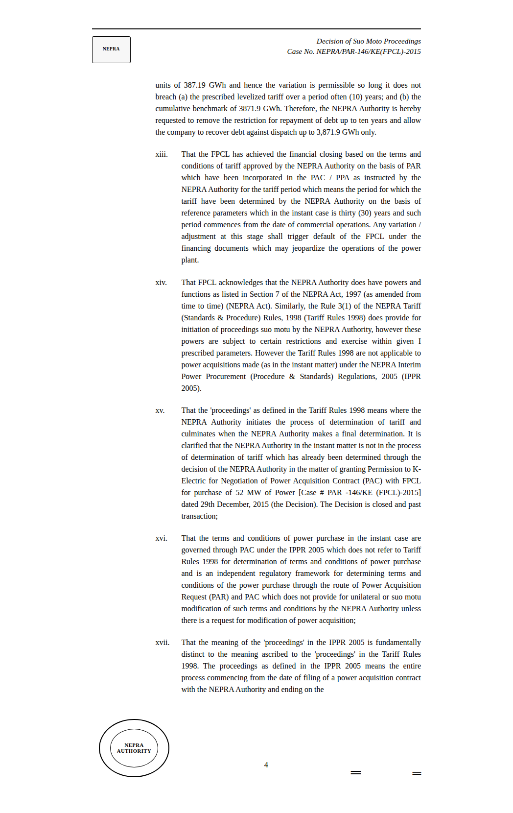NEPRA
Decision of Suo Moto Proceedings
Case No. NEPRA/PAR-146/KE(FPCL)-2015
units of 387.19 GWh and hence the variation is permissible so long it does not breach (a) the prescribed levelized tariff over a period often (10) years; and (b) the cumulative benchmark of 3871.9 GWh. Therefore, the NEPRA Authority is hereby requested to remove the restriction for repayment of debt up to ten years and allow the company to recover debt against dispatch up to 3,871.9 GWh only.
xiii. That the FPCL has achieved the financial closing based on the terms and conditions of tariff approved by the NEPRA Authority on the basis of PAR which have been incorporated in the PAC / PPA as instructed by the NEPRA Authority for the tariff period which means the period for which the tariff have been determined by the NEPRA Authority on the basis of reference parameters which in the instant case is thirty (30) years and such period commences from the date of commercial operations. Any variation / adjustment at this stage shall trigger default of the FPCL under the financing documents which may jeopardize the operations of the power plant.
xiv. That FPCL acknowledges that the NEPRA Authority does have powers and functions as listed in Section 7 of the NEPRA Act, 1997 (as amended from time to time) (NEPRA Act). Similarly, the Rule 3(1) of the NEPRA Tariff (Standards & Procedure) Rules, 1998 (Tariff Rules 1998) does provide for initiation of proceedings suo motu by the NEPRA Authority, however these powers are subject to certain restrictions and exercise within given I prescribed parameters. However the Tariff Rules 1998 are not applicable to power acquisitions made (as in the instant matter) under the NEPRA Interim Power Procurement (Procedure & Standards) Regulations, 2005 (IPPR 2005).
xv. That the 'proceedings' as defined in the Tariff Rules 1998 means where the NEPRA Authority initiates the process of determination of tariff and culminates when the NEPRA Authority makes a final determination. It is clarified that the NEPRA Authority in the instant matter is not in the process of determination of tariff which has already been determined through the decision of the NEPRA Authority in the matter of granting Permission to K-Electric for Negotiation of Power Acquisition Contract (PAC) with FPCL for purchase of 52 MW of Power [Case # PAR -146/KE (FPCL)-2015] dated 29th December, 2015 (the Decision). The Decision is closed and past transaction;
xvi. That the terms and conditions of power purchase in the instant case are governed through PAC under the IPPR 2005 which does not refer to Tariff Rules 1998 for determination of terms and conditions of power purchase and is an independent regulatory framework for determining terms and conditions of the power purchase through the route of Power Acquisition Request (PAR) and PAC which does not provide for unilateral or suo motu modification of such terms and conditions by the NEPRA Authority unless there is a request for modification of power acquisition;
xvii. That the meaning of the 'proceedings' in the IPPR 2005 is fundamentally distinct to the meaning ascribed to the 'proceedings' in the Tariff Rules 1998. The proceedings as defined in the IPPR 2005 means the entire process commencing from the date of filing of a power acquisition contract with the NEPRA Authority and ending on the
NEPRA AUTHORITY
4
‗
‗